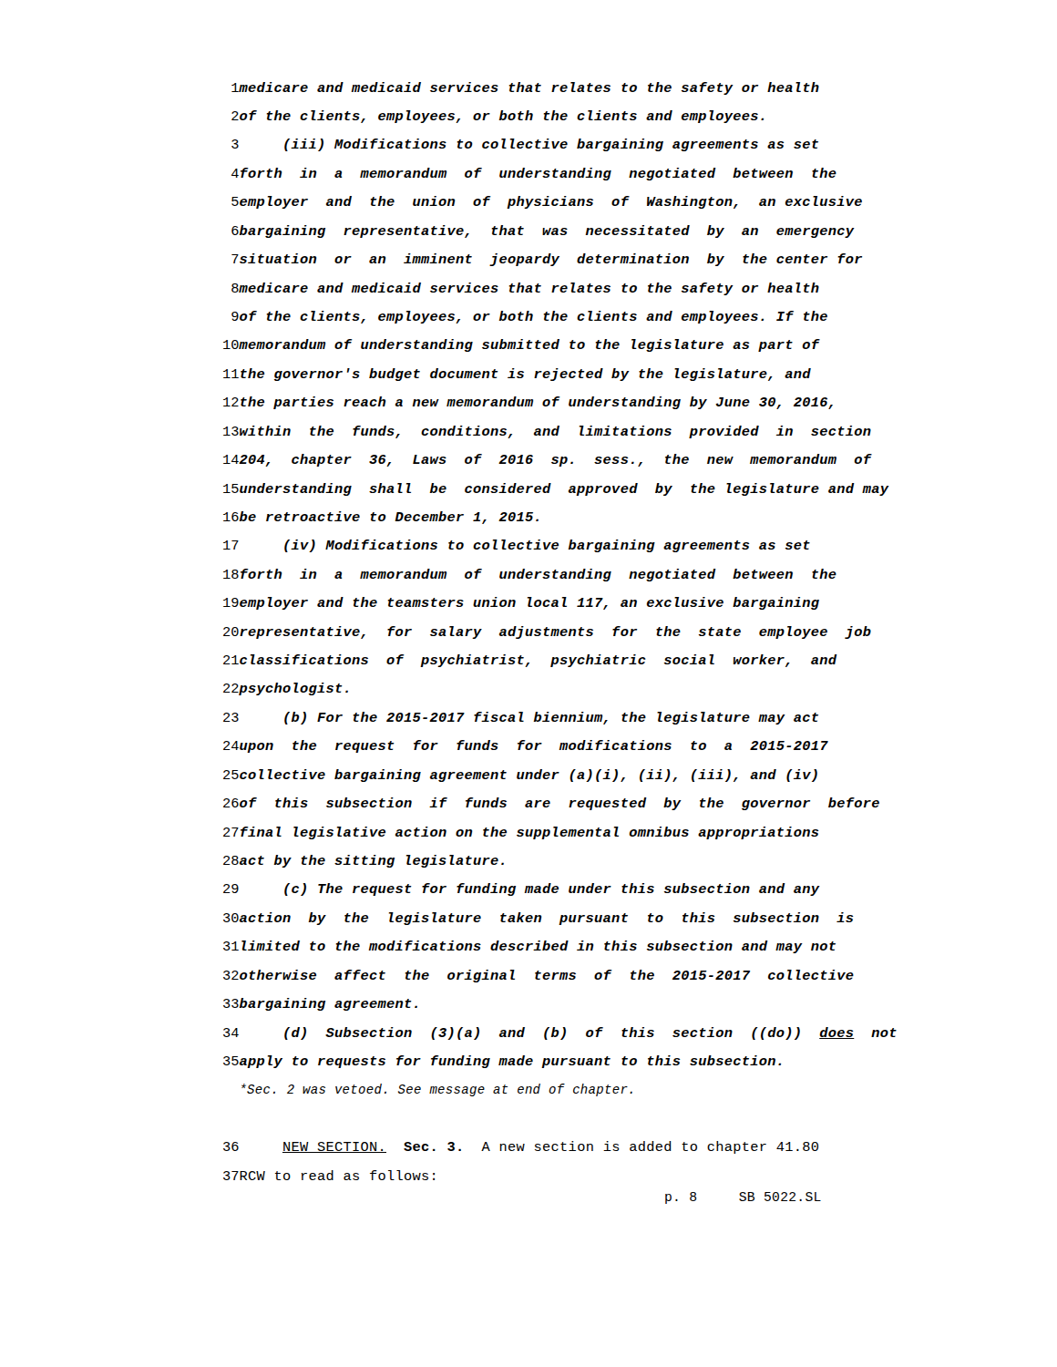| 1 | medicare and medicaid services that relates to the safety or health |
| 2 | of the clients, employees, or both the clients and employees. |
| 3 | (iii) Modifications to collective bargaining agreements as set |
| 4 | forth in a memorandum of understanding negotiated between the |
| 5 | employer and the union of physicians of Washington, an exclusive |
| 6 | bargaining representative, that was necessitated by an emergency |
| 7 | situation or an imminent jeopardy determination by the center for |
| 8 | medicare and medicaid services that relates to the safety or health |
| 9 | of the clients, employees, or both the clients and employees. If the |
| 10 | memorandum of understanding submitted to the legislature as part of |
| 11 | the governor's budget document is rejected by the legislature, and |
| 12 | the parties reach a new memorandum of understanding by June 30, 2016, |
| 13 | within the funds, conditions, and limitations provided in section |
| 14 | 204, chapter 36, Laws of 2016 sp. sess., the new memorandum of |
| 15 | understanding shall be considered approved by the legislature and may |
| 16 | be retroactive to December 1, 2015. |
| 17 | (iv) Modifications to collective bargaining agreements as set |
| 18 | forth in a memorandum of understanding negotiated between the |
| 19 | employer and the teamsters union local 117, an exclusive bargaining |
| 20 | representative, for salary adjustments for the state employee job |
| 21 | classifications of psychiatrist, psychiatric social worker, and |
| 22 | psychologist. |
| 23 | (b) For the 2015-2017 fiscal biennium, the legislature may act |
| 24 | upon the request for funds for modifications to a 2015-2017 |
| 25 | collective bargaining agreement under (a)(i), (ii), (iii), and (iv) |
| 26 | of this subsection if funds are requested by the governor before |
| 27 | final legislative action on the supplemental omnibus appropriations |
| 28 | act by the sitting legislature. |
| 29 | (c) The request for funding made under this subsection and any |
| 30 | action by the legislature taken pursuant to this subsection is |
| 31 | limited to the modifications described in this subsection and may not |
| 32 | otherwise affect the original terms of the 2015-2017 collective |
| 33 | bargaining agreement. |
| 34 | (d) Subsection (3)(a) and (b) of this section ((do)) does not |
| 35 | apply to requests for funding made pursuant to this subsection. |
| | *Sec. 2 was vetoed. See message at end of chapter. |
| 36 | NEW SECTION. Sec. 3. A new section is added to chapter 41.80 |
| 37 | RCW to read as follows: |
p. 8 SB 5022.SL